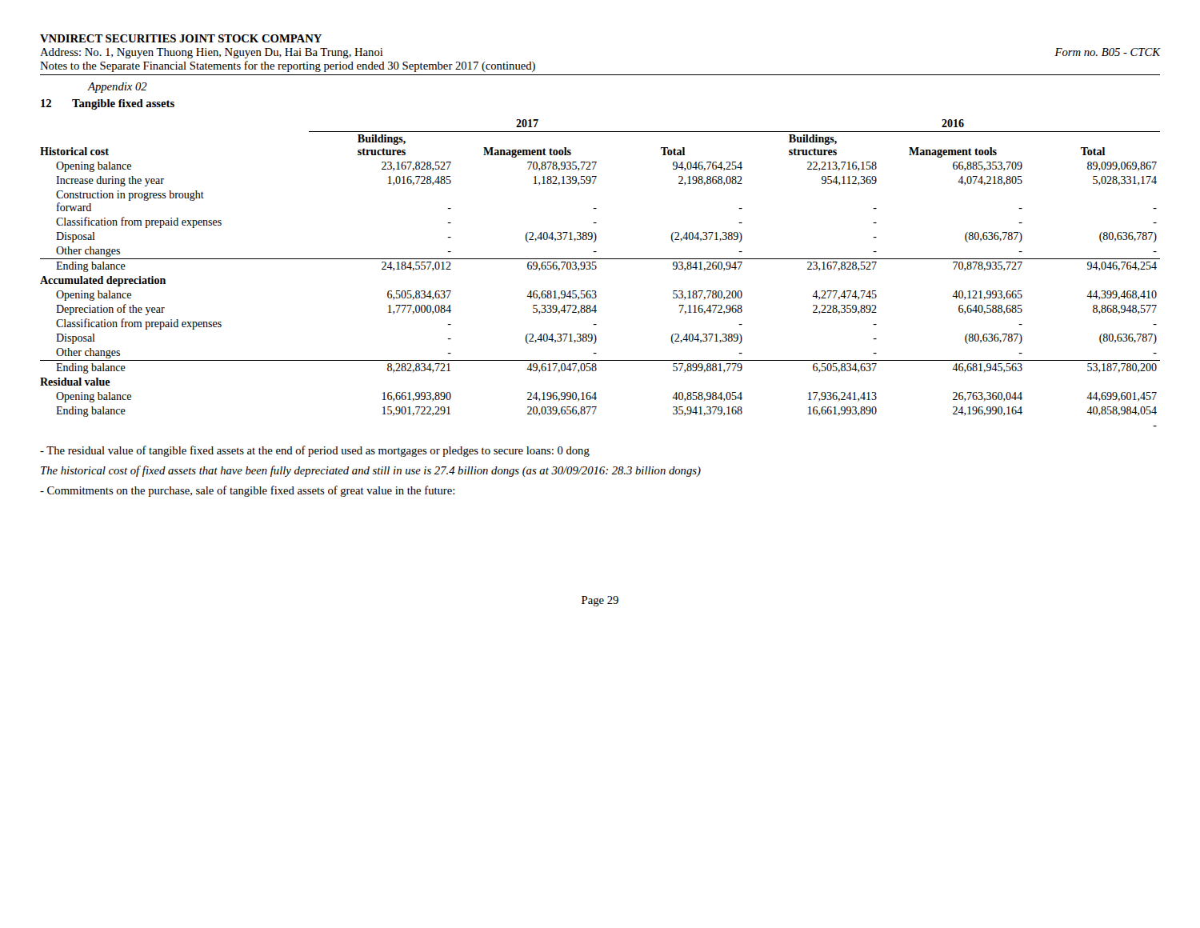VNDIRECT SECURITIES JOINT STOCK COMPANY
Address: No. 1, Nguyen Thuong Hien, Nguyen Du, Hai Ba Trung, Hanoi
Form no. B05 - CTCK
Notes to the Separate Financial Statements for the reporting period ended 30 September 2017 (continued)
Appendix 02
12 Tangible fixed assets
| | 2017 | 2016 |
| --- | --- | --- |
| Historical cost | Buildings, structures | Management tools | Total | Buildings, structures | Management tools | Total |
| Opening balance | 23,167,828,527 | 70,878,935,727 | 94,046,764,254 | 22,213,716,158 | 66,885,353,709 | 89,099,069,867 |
| Increase during the year | 1,016,728,485 | 1,182,139,597 | 2,198,868,082 | 954,112,369 | 4,074,218,805 | 5,028,331,174 |
| Construction in progress brought forward | - | - | - | - | - | - |
| Classification from prepaid expenses | - | - | - | - | - | - |
| Disposal | - | (2,404,371,389) | (2,404,371,389) | - | (80,636,787) | (80,636,787) |
| Other changes | - | - | - | - | - | - |
| Ending balance | 24,184,557,012 | 69,656,703,935 | 93,841,260,947 | 23,167,828,527 | 70,878,935,727 | 94,046,764,254 |
| Accumulated depreciation | |
| Opening balance | 6,505,834,637 | 46,681,945,563 | 53,187,780,200 | 4,277,474,745 | 40,121,993,665 | 44,399,468,410 |
| Depreciation of the year | 1,777,000,084 | 5,339,472,884 | 7,116,472,968 | 2,228,359,892 | 6,640,588,685 | 8,868,948,577 |
| Classification from prepaid expenses | - | - | - | - | - | - |
| Disposal | - | (2,404,371,389) | (2,404,371,389) | - | (80,636,787) | (80,636,787) |
| Other changes | - | - | - | - | - | - |
| Ending balance | 8,282,834,721 | 49,617,047,058 | 57,899,881,779 | 6,505,834,637 | 46,681,945,563 | 53,187,780,200 |
| Residual value | |
| Opening balance | 16,661,993,890 | 24,196,990,164 | 40,858,984,054 | 17,936,241,413 | 26,763,360,044 | 44,699,601,457 |
| Ending balance | 15,901,722,291 | 20,039,656,877 | 35,941,379,168 | 16,661,993,890 | 24,196,990,164 | 40,858,984,054 |
| | - |
- The residual value of tangible fixed assets at the end of period used as mortgages or pledges to secure loans: 0 dong
The historical cost of fixed assets that have been fully depreciated and still in use is 27.4 billion dongs (as at 30/09/2016: 28.3 billion dongs)
- Commitments on the purchase, sale of tangible fixed assets of great value in the future:
Page 29